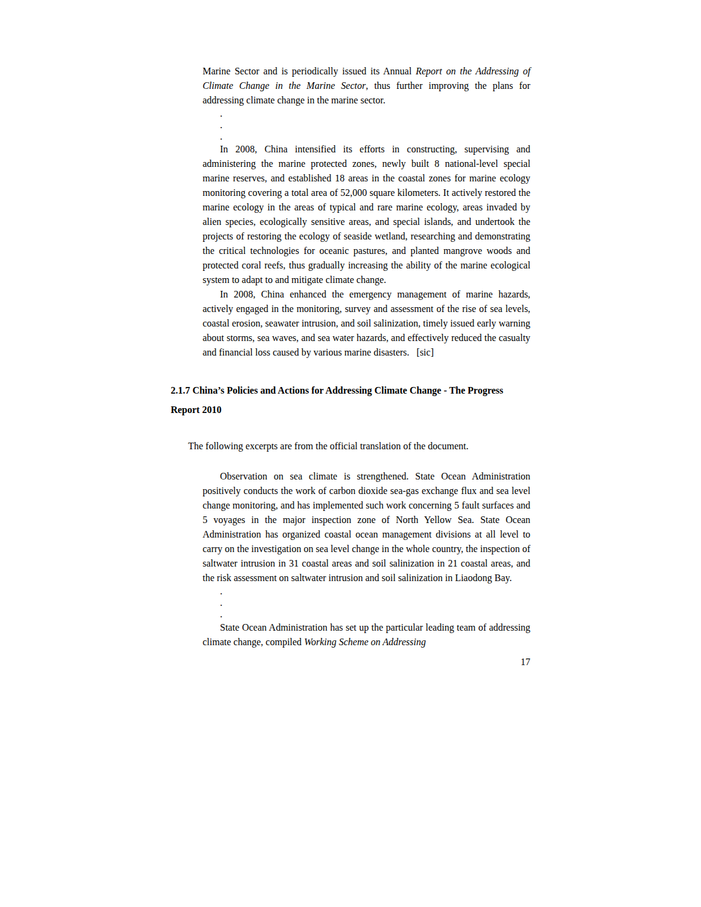Marine Sector and is periodically issued its Annual Report on the Addressing of Climate Change in the Marine Sector, thus further improving the plans for addressing climate change in the marine sector.
.
.
.
In 2008, China intensified its efforts in constructing, supervising and administering the marine protected zones, newly built 8 national-level special marine reserves, and established 18 areas in the coastal zones for marine ecology monitoring covering a total area of 52,000 square kilometers. It actively restored the marine ecology in the areas of typical and rare marine ecology, areas invaded by alien species, ecologically sensitive areas, and special islands, and undertook the projects of restoring the ecology of seaside wetland, researching and demonstrating the critical technologies for oceanic pastures, and planted mangrove woods and protected coral reefs, thus gradually increasing the ability of the marine ecological system to adapt to and mitigate climate change.
In 2008, China enhanced the emergency management of marine hazards, actively engaged in the monitoring, survey and assessment of the rise of sea levels, coastal erosion, seawater intrusion, and soil salinization, timely issued early warning about storms, sea waves, and sea water hazards, and effectively reduced the casualty and financial loss caused by various marine disasters. [sic]
2.1.7 China’s Policies and Actions for Addressing Climate Change - The Progress Report 2010
The following excerpts are from the official translation of the document.
Observation on sea climate is strengthened. State Ocean Administration positively conducts the work of carbon dioxide sea-gas exchange flux and sea level change monitoring, and has implemented such work concerning 5 fault surfaces and 5 voyages in the major inspection zone of North Yellow Sea. State Ocean Administration has organized coastal ocean management divisions at all level to carry on the investigation on sea level change in the whole country, the inspection of saltwater intrusion in 31 coastal areas and soil salinization in 21 coastal areas, and the risk assessment on saltwater intrusion and soil salinization in Liaodong Bay.
.
.
.
State Ocean Administration has set up the particular leading team of addressing climate change, compiled Working Scheme on Addressing
17